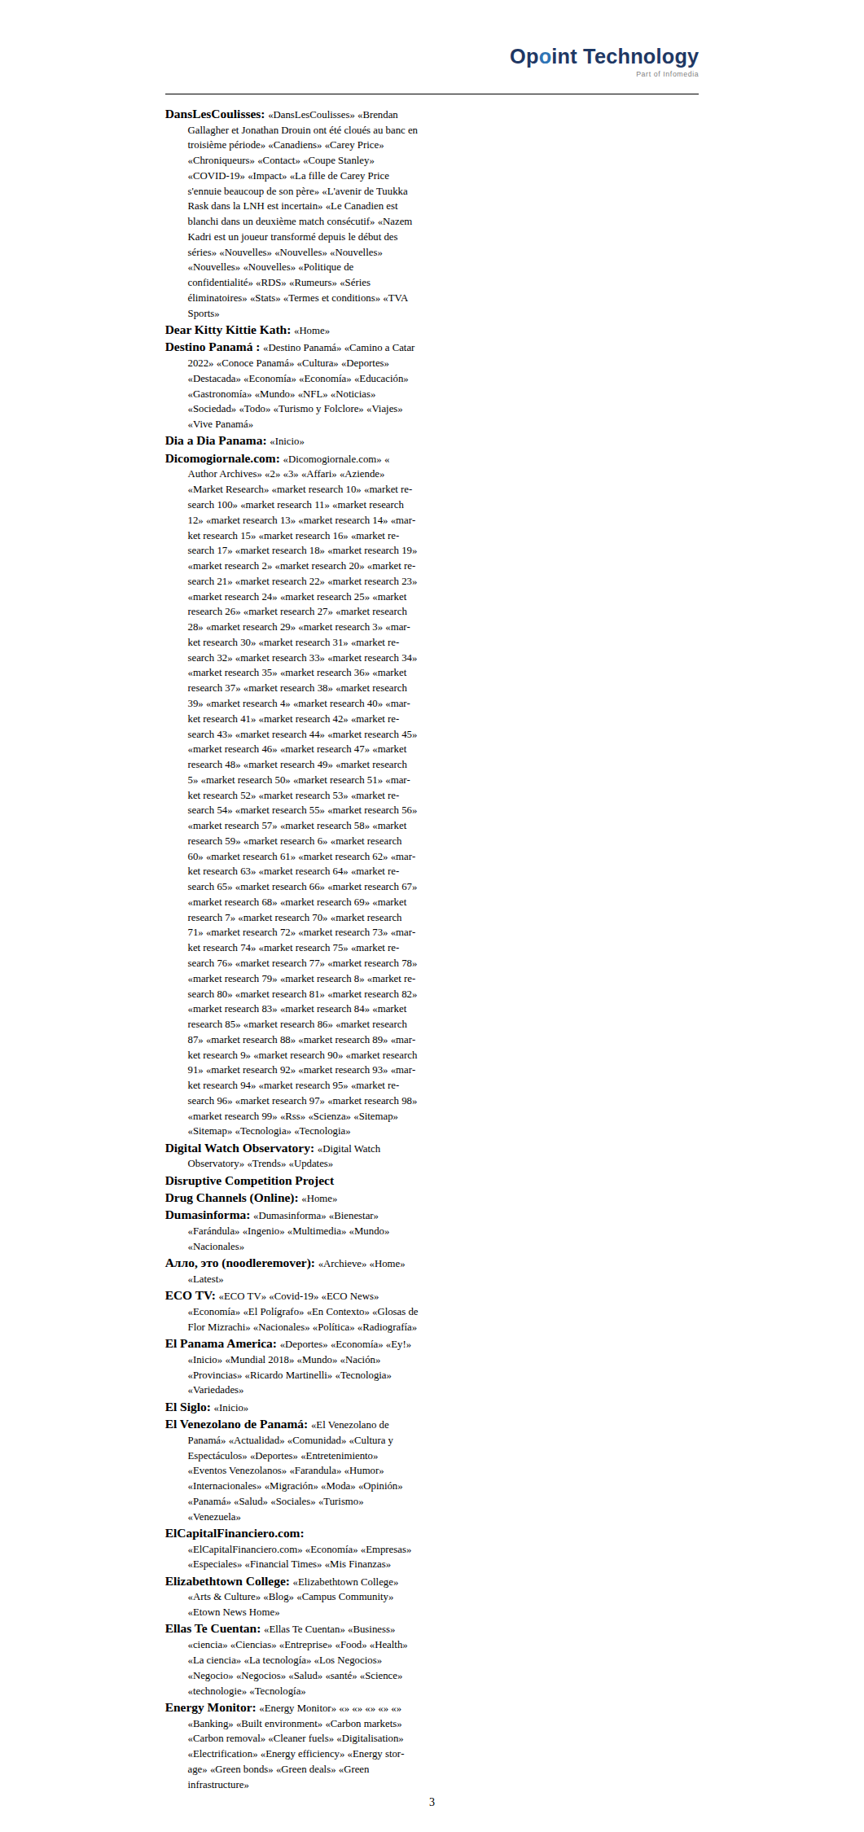Opoint Technology
Part of Infomedia
DansLesCoulisses: DansLesCoulisses Brendan Gallagher et Jonathan Drouin ont été cloués au banc en troisième période Canadiens Carey Price Chroniqueurs Contact Coupe Stanley COVID-19 Impact La fille de Carey Price s'ennuie beaucoup de son père L'avenir de Tuukka Rask dans la LNH est incertain Le Canadien est blanchi dans un deuxième match consécutif Nazem Kadri est un joueur transformé depuis le début des séries Nouvelles Nouvelles Nouvelles Nouvelles Nouvelles Politique de confidentialité RDS Rumeurs Séries éliminatoires Stats Termes et conditions TVA Sports
Dear Kitty Kittie Kath: Home
Destino Panamá : Destino Panamá Camino a Catar 2022 Conoce Panamá Cultura Deportes Destacada Economía Economía Educación Gastronomía Mundo NFL Noticias Sociedad Todo Turismo y Folclore Viajes Vive Panamá
Dia a Dia Panama: Inicio
Dicomogiornale.com: Dicomogiornale.com « Author Archives» 2 3 Affari Aziende Market Research market research 10 market research 100 market research 11 market research 12 market research 13 market research 14 market research 15 market research 16 market research 17 market research 18 market research 19 market research 2 market research 20 market research 21 market research 22 market research 23 market research 24 market research 25 market research 26 market research 27 market research 28 market research 29 market research 3 market research 30 market research 31 market research 32 market research 33 market research 34 market research 35 market research 36 market research 37 market research 38 market research 39 market research 4 market research 40 market research 41 market research 42 market research 43 market research 44 market research 45 market research 46 market research 47 market research 48 market research 49 market research 5 market research 50 market research 51 market research 52 market research 53 market research 54 market research 55 market research 56 market research 57 market research 58 market research 59 market research 6 market research 60 market research 61 market research 62 market research 63 market research 64 market research 65 market research 66 market research 67 market research 68 market research 69 market research 7 market research 70 market research 71 market research 72 market research 73 market research 74 market research 75 market research 76 market research 77 market research 78 market research 79 market research 8 market research 80 market research 81 market research 82 market research 83 market research 84 market research 85 market research 86 market research 87 market research 88 market research 89 market research 9 market research 90 market research 91 market research 92 market research 93 market research 94 market research 95 market research 96 market research 97 market research 98 market research 99 Rss Scienza Sitemap Sitemap Tecnologia Tecnologia
Digital Watch Observatory: Digital Watch Observatory Trends Updates
Disruptive Competition Project
Drug Channels (Online): Home
Dumasinforma: Dumasinforma Bienestar Farándula Ingenio Multimedia Mundo Nacionales
Алло, это (noodleremover): Archieve Home Latest
ECO TV: ECO TV Covid-19 ECO News Economía El Polígrafo En Contexto Glosas de Flor Mizrachi Nacionales Política Radiografía
El Panama America: Deportes Economía Ey! Inicio Mundial 2018 Mundo Nación Provincias Ricardo Martinelli Tecnologia Variedades
El Siglo: Inicio
El Venezolano de Panamá: El Venezolano de Panamá Actualidad Comunidad Cultura y Espectáculos Deportes Entretenimiento Eventos Venezolanos Farandula Humor Internacionales Migración Moda Opinión Panamá Salud Sociales Turismo Venezuela
ElCapitalFinanciero.com: ElCapitalFinanciero.com Economía Empresas Especiales Financial Times Mis Finanzas
Elizabethtown College: Elizabethtown College Arts & Culture Blog Campus Community Etown News Home
Ellas Te Cuentan: Ellas Te Cuentan Business ciencia Ciencias Entreprise Food Health La ciencia La tecnología Los Negocios Negocio Negocios Salud santé Science technologie Tecnología
Energy Monitor: Energy Monitor Banking Built environment Carbon markets Carbon removal Cleaner fuels Digitalisation Electrification Energy efficiency Energy storage Green bonds Green deals Green infrastructure
3